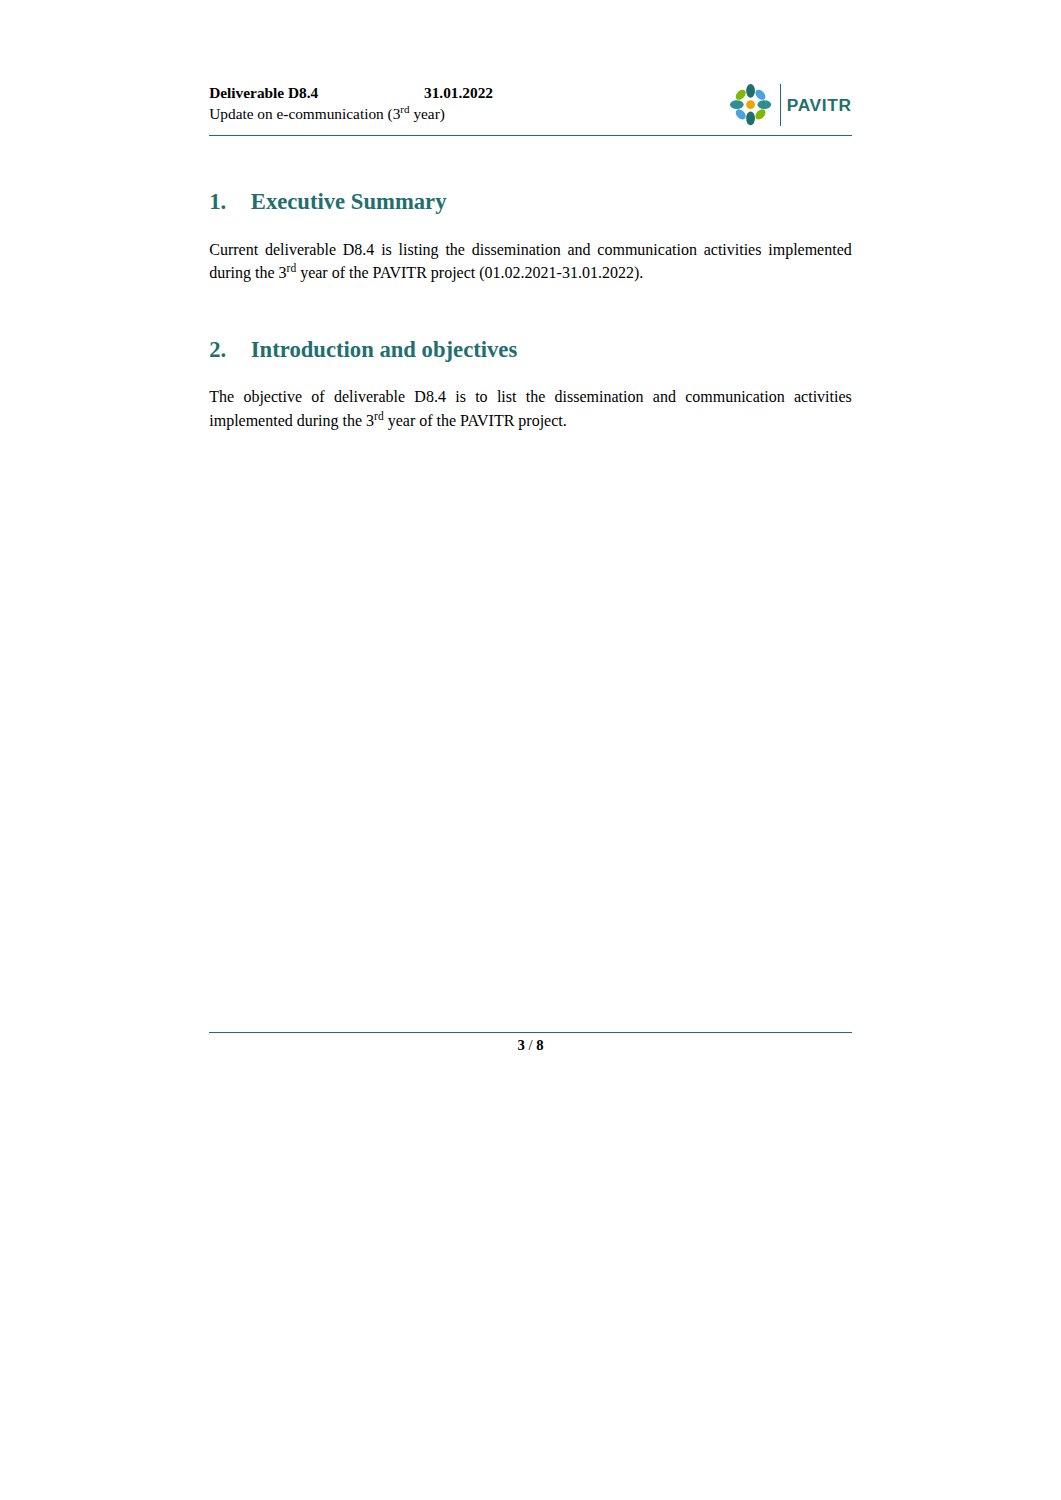Deliverable D8.4 31.01.2022
Update on e-communication (3rd year)
PAVITR
1. Executive Summary
Current deliverable D8.4 is listing the dissemination and communication activities implemented during the 3rd year of the PAVITR project (01.02.2021-31.01.2022).
2. Introduction and objectives
The objective of deliverable D8.4 is to list the dissemination and communication activities implemented during the 3rd year of the PAVITR project.
3 / 8